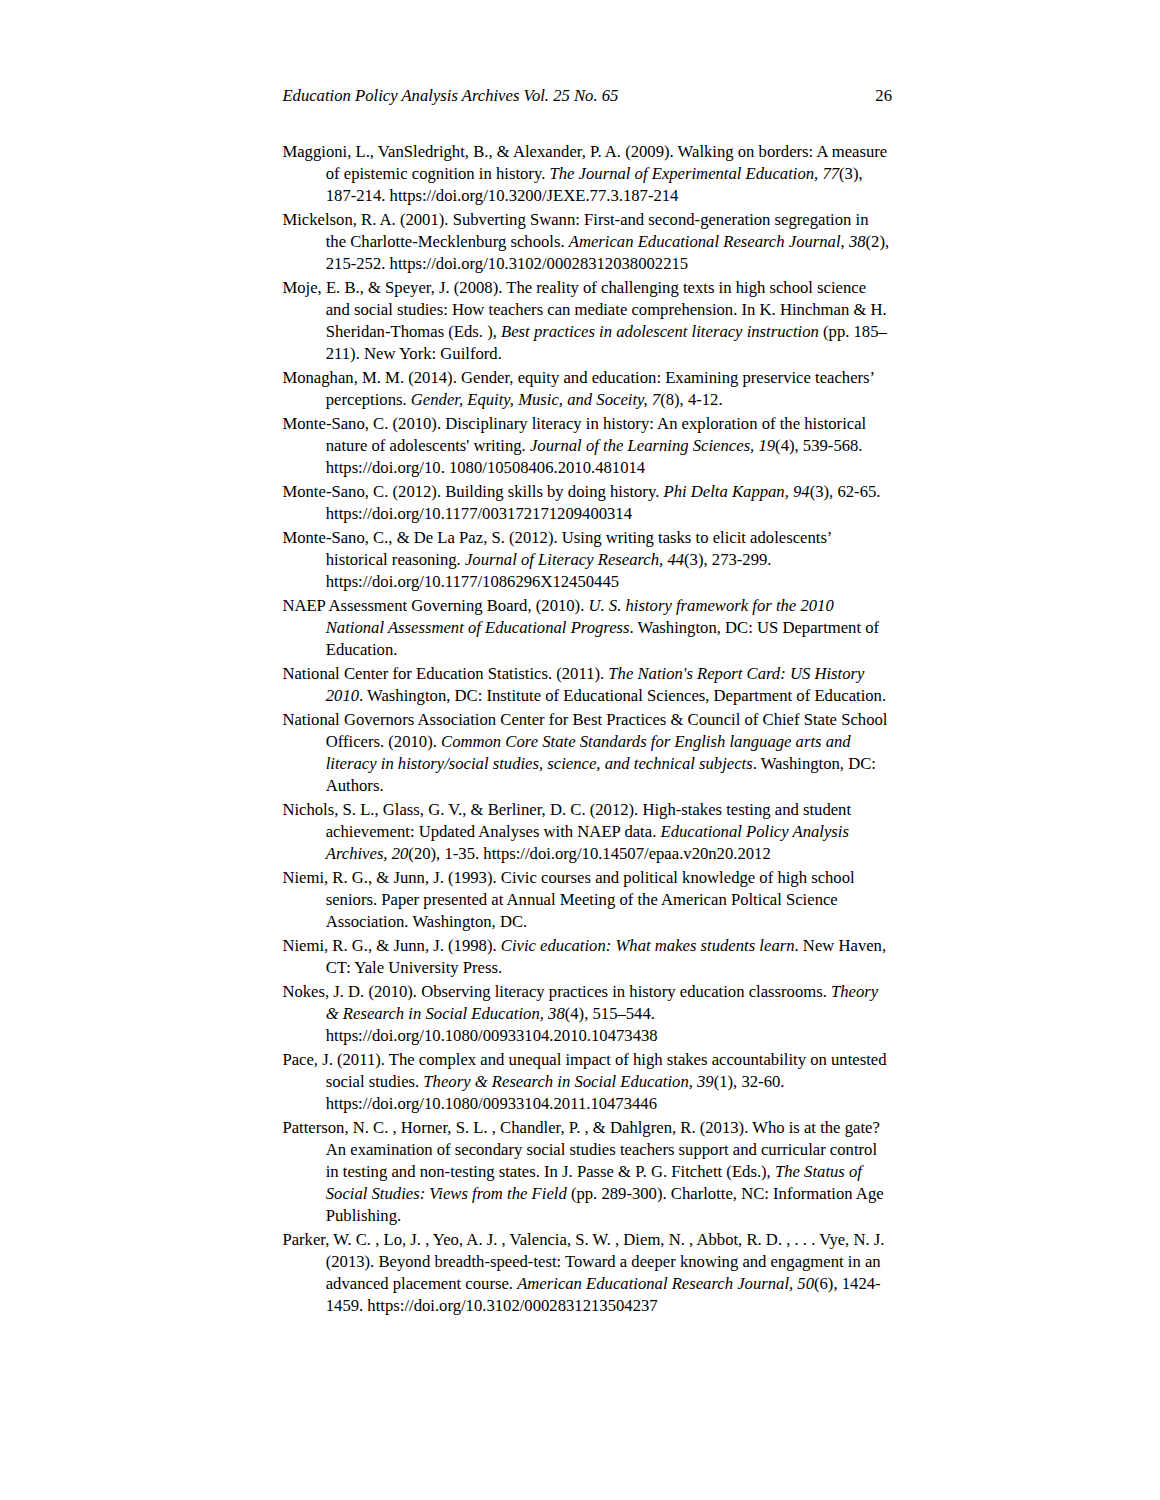Education Policy Analysis Archives Vol. 25 No. 65 26
Maggioni, L., VanSledright, B., & Alexander, P. A. (2009). Walking on borders: A measure of epistemic cognition in history. The Journal of Experimental Education, 77(3), 187-214. https://doi.org/10.3200/JEXE.77.3.187-214
Mickelson, R. A. (2001). Subverting Swann: First-and second-generation segregation in the Charlotte-Mecklenburg schools. American Educational Research Journal, 38(2), 215-252. https://doi.org/10.3102/00028312038002215
Moje, E. B., & Speyer, J. (2008). The reality of challenging texts in high school science and social studies: How teachers can mediate comprehension. In K. Hinchman & H. Sheridan-Thomas (Eds. ), Best practices in adolescent literacy instruction (pp. 185–211). New York: Guilford.
Monaghan, M. M. (2014). Gender, equity and education: Examining preservice teachers’ perceptions. Gender, Equity, Music, and Soceity, 7(8), 4-12.
Monte-Sano, C. (2010). Disciplinary literacy in history: An exploration of the historical nature of adolescents' writing. Journal of the Learning Sciences, 19(4), 539-568. https://doi.org/10. 1080/10508406.2010.481014
Monte-Sano, C. (2012). Building skills by doing history. Phi Delta Kappan, 94(3), 62-65. https://doi.org/10.1177/003172171209400314
Monte-Sano, C., & De La Paz, S. (2012). Using writing tasks to elicit adolescents’ historical reasoning. Journal of Literacy Research, 44(3), 273-299. https://doi.org/10.1177/1086296X12450445
NAEP Assessment Governing Board, (2010). U. S. history framework for the 2010 National Assessment of Educational Progress. Washington, DC: US Department of Education.
National Center for Education Statistics. (2011). The Nation's Report Card: US History 2010. Washington, DC: Institute of Educational Sciences, Department of Education.
National Governors Association Center for Best Practices & Council of Chief State School Officers. (2010). Common Core State Standards for English language arts and literacy in history/social studies, science, and technical subjects. Washington, DC: Authors.
Nichols, S. L., Glass, G. V., & Berliner, D. C. (2012). High-stakes testing and student achievement: Updated Analyses with NAEP data. Educational Policy Analysis Archives, 20(20), 1-35. https://doi.org/10.14507/epaa.v20n20.2012
Niemi, R. G., & Junn, J. (1993). Civic courses and political knowledge of high school seniors. Paper presented at Annual Meeting of the American Poltical Science Association. Washington, DC.
Niemi, R. G., & Junn, J. (1998). Civic education: What makes students learn. New Haven, CT: Yale University Press.
Nokes, J. D. (2010). Observing literacy practices in history education classrooms. Theory & Research in Social Education, 38(4), 515–544. https://doi.org/10.1080/00933104.2010.10473438
Pace, J. (2011). The complex and unequal impact of high stakes accountability on untested social studies. Theory & Research in Social Education, 39(1), 32-60. https://doi.org/10.1080/00933104.2011.10473446
Patterson, N. C. , Horner, S. L. , Chandler, P. , & Dahlgren, R. (2013). Who is at the gate? An examination of secondary social studies teachers support and curricular control in testing and non-testing states. In J. Passe & P. G. Fitchett (Eds.), The Status of Social Studies: Views from the Field (pp. 289-300). Charlotte, NC: Information Age Publishing.
Parker, W. C. , Lo, J. , Yeo, A. J. , Valencia, S. W. , Diem, N. , Abbot, R. D. , . . . Vye, N. J. (2013). Beyond breadth-speed-test: Toward a deeper knowing and engagment in an advanced placement course. American Educational Research Journal, 50(6), 1424-1459. https://doi.org/10.3102/0002831213504237